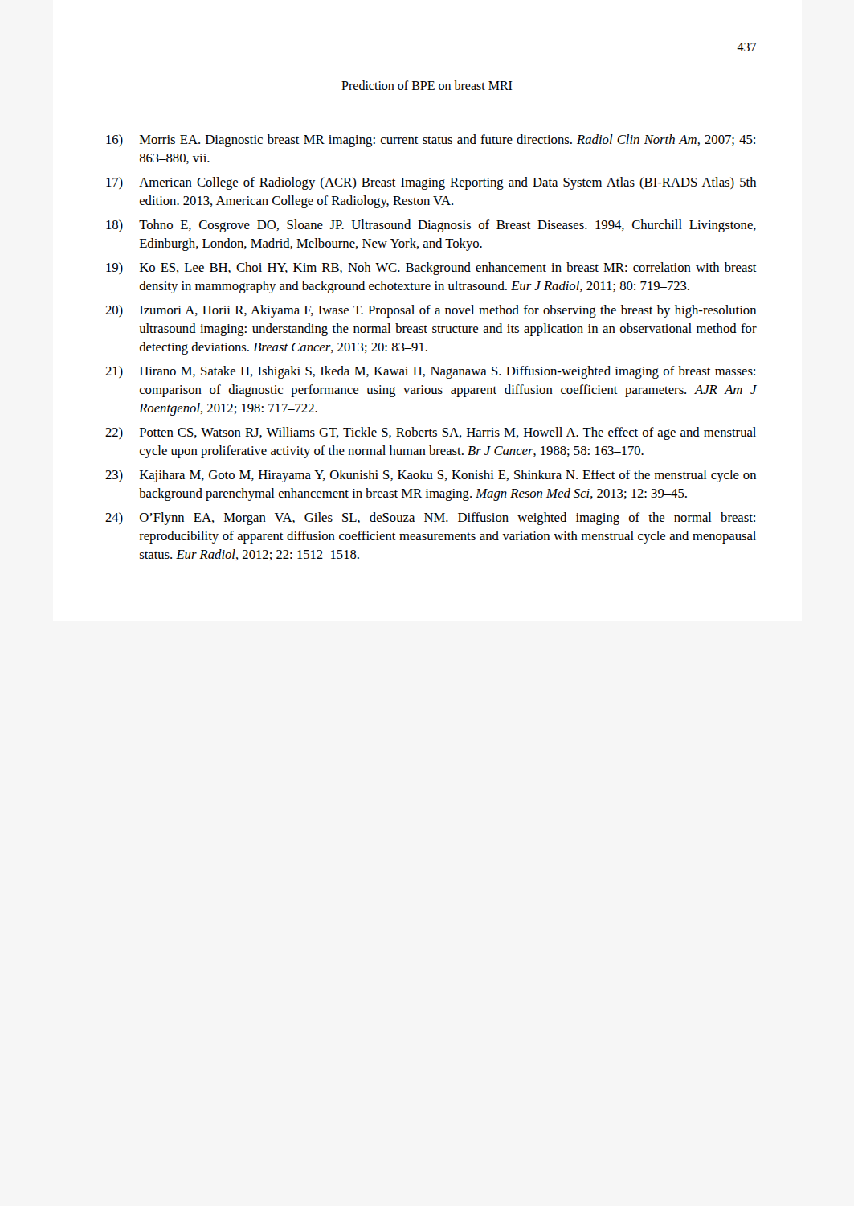437
Prediction of BPE on breast MRI
16) Morris EA. Diagnostic breast MR imaging: current status and future directions. Radiol Clin North Am, 2007; 45: 863–880, vii.
17) American College of Radiology (ACR) Breast Imaging Reporting and Data System Atlas (BI-RADS Atlas) 5th edition. 2013, American College of Radiology, Reston VA.
18) Tohno E, Cosgrove DO, Sloane JP. Ultrasound Diagnosis of Breast Diseases. 1994, Churchill Livingstone, Edinburgh, London, Madrid, Melbourne, New York, and Tokyo.
19) Ko ES, Lee BH, Choi HY, Kim RB, Noh WC. Background enhancement in breast MR: correlation with breast density in mammography and background echotexture in ultrasound. Eur J Radiol, 2011; 80: 719–723.
20) Izumori A, Horii R, Akiyama F, Iwase T. Proposal of a novel method for observing the breast by high-resolution ultrasound imaging: understanding the normal breast structure and its application in an observational method for detecting deviations. Breast Cancer, 2013; 20: 83–91.
21) Hirano M, Satake H, Ishigaki S, Ikeda M, Kawai H, Naganawa S. Diffusion-weighted imaging of breast masses: comparison of diagnostic performance using various apparent diffusion coefficient parameters. AJR Am J Roentgenol, 2012; 198: 717–722.
22) Potten CS, Watson RJ, Williams GT, Tickle S, Roberts SA, Harris M, Howell A. The effect of age and menstrual cycle upon proliferative activity of the normal human breast. Br J Cancer, 1988; 58: 163–170.
23) Kajihara M, Goto M, Hirayama Y, Okunishi S, Kaoku S, Konishi E, Shinkura N. Effect of the menstrual cycle on background parenchymal enhancement in breast MR imaging. Magn Reson Med Sci, 2013; 12: 39–45.
24) O’Flynn EA, Morgan VA, Giles SL, deSouza NM. Diffusion weighted imaging of the normal breast: reproducibility of apparent diffusion coefficient measurements and variation with menstrual cycle and menopausal status. Eur Radiol, 2012; 22: 1512–1518.